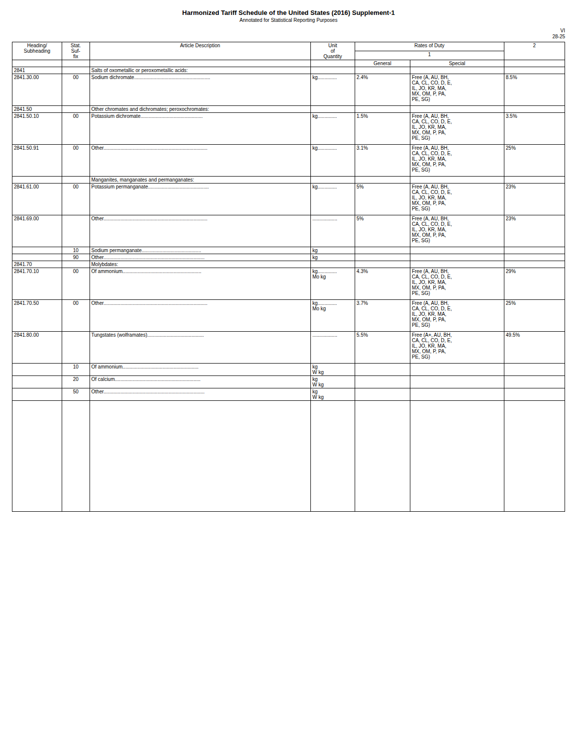Harmonized Tariff Schedule of the United States (2016) Supplement-1
Annotated for Statistical Reporting Purposes
VI
28-25
| Heading/ Subheading | Stat. Suf- fix | Article Description | Unit of Quantity | Rates of Duty | 2 |
| --- | --- | --- | --- | --- | --- |
| 1 |
| | | | | General | Special | |
| 2841 | | Salts of oxometallic or peroxometallic acids: | | | | |
| 2841.30.00 | 00 | Sodium dichromate ....................................................... | kg .............. | 2.4% | Free (A, AU, BH, CA, CL, CO, D, E, IL, JO, KR, MA, MX, OM, P, PA, PE, SG) | 8.5% |
| 2841.50 | | Other chromates and dichromates; peroxochromates: | | | | |
| 2841.50.10 | 00 | Potassium dichromate ............................................. | kg .............. | 1.5% | Free (A, AU, BH, CA, CL, CO, D, E, IL, JO, KR, MA, MX, OM, P, PA, PE, SG) | 3.5% |
| 2841.50.91 | 00 | Other ........................................................................... | kg .............. | 3.1% | Free (A, AU, BH, CA, CL, CO, D, E, IL, JO, KR, MA, MX, OM, P, PA, PE, SG) | 25% |
| | | Manganites, manganates and permanganates: | | | | |
| 2841.61.00 | 00 | Potassium permanganate ............................................ | kg .............. | 5% | Free (A, AU, BH, CA, CL, CO, D, E, IL, JO, KR, MA, MX, OM, P, PA, PE, SG) | 23% |
| 2841.69.00 | | Other ........................................................................... | .................. | 5% | Free (A, AU, BH, CA, CL, CO, D, E, IL, JO, KR, MA, MX, OM, P, PA, PE, SG) | 23% |
| | 10 | Sodium permanganate ........................................... | kg | | | |
| | 90 | Other ......................................................................... | kg | | | |
| 2841.70 | | Molybdates: | | | | |
| 2841.70.10 | 00 | Of ammonium ......................................................... | kg .............. Mo kg | 4.3% | Free (A, AU, BH, CA, CL, CO, D, E, IL, JO, KR, MA, MX, OM, P, PA, PE, SG) | 29% |
| 2841.70.50 | 00 | Other ........................................................................... | kg .............. Mo kg | 3.7% | Free (A, AU, BH, CA, CL, CO, D, E, IL, JO, KR, MA, MX, OM, P, PA, PE, SG) | 25% |
| 2841.80.00 | | Tungstates (wolframates) ......................................... | .................. | 5.5% | Free (A+, AU, BH, CA, CL, CO, D, E, IL, JO, KR, MA, MX, OM, P, PA, PE, SG) | 49.5% |
| | 10 | Of ammonium ....................................................... | kg W kg | | | |
| | 20 | Of calcium .............................................................. | kg W kg | | | |
| | 50 | Other ......................................................................... | kg W kg | | | |